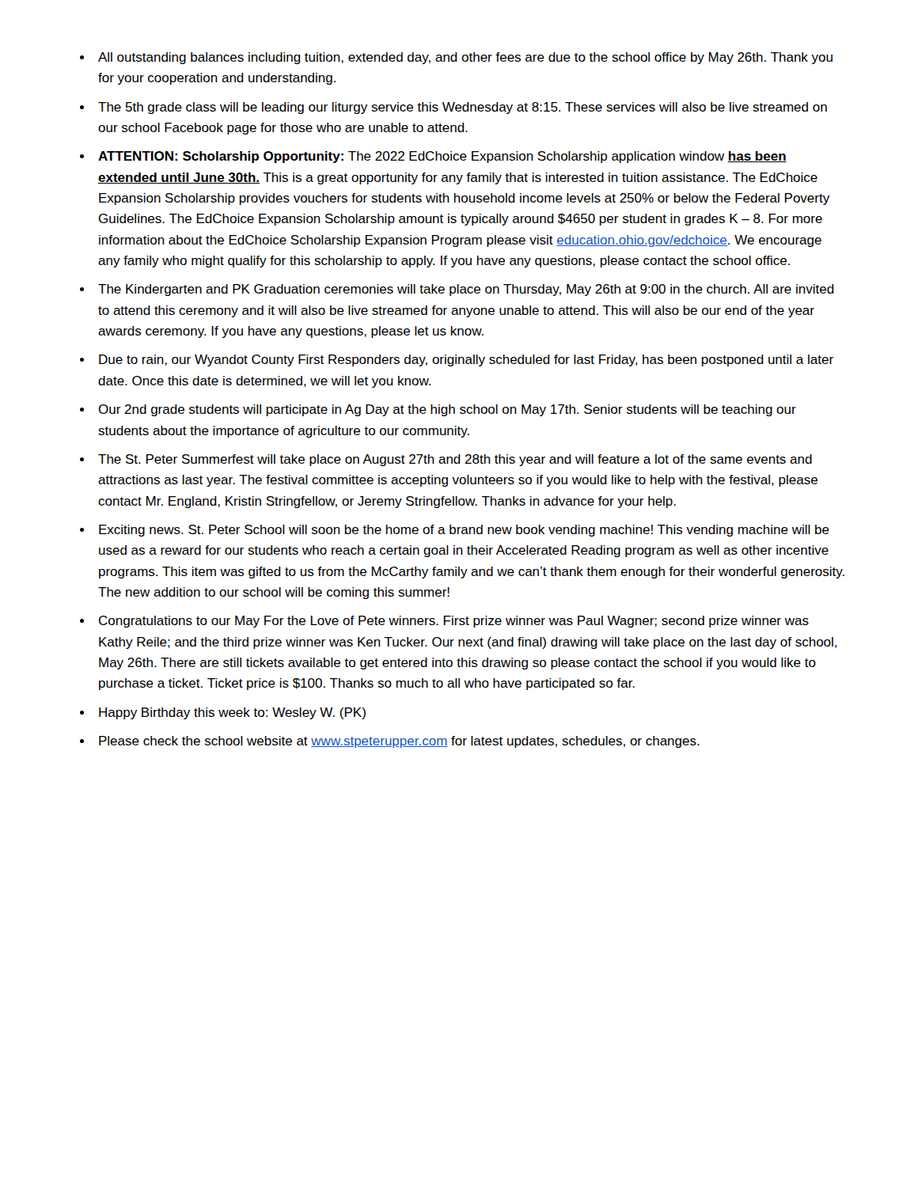All outstanding balances including tuition, extended day, and other fees are due to the school office by May 26th. Thank you for your cooperation and understanding.
The 5th grade class will be leading our liturgy service this Wednesday at 8:15. These services will also be live streamed on our school Facebook page for those who are unable to attend.
ATTENTION: Scholarship Opportunity: The 2022 EdChoice Expansion Scholarship application window has been extended until June 30th. This is a great opportunity for any family that is interested in tuition assistance. The EdChoice Expansion Scholarship provides vouchers for students with household income levels at 250% or below the Federal Poverty Guidelines. The EdChoice Expansion Scholarship amount is typically around $4650 per student in grades K – 8. For more information about the EdChoice Scholarship Expansion Program please visit education.ohio.gov/edchoice. We encourage any family who might qualify for this scholarship to apply. If you have any questions, please contact the school office.
The Kindergarten and PK Graduation ceremonies will take place on Thursday, May 26th at 9:00 in the church. All are invited to attend this ceremony and it will also be live streamed for anyone unable to attend. This will also be our end of the year awards ceremony. If you have any questions, please let us know.
Due to rain, our Wyandot County First Responders day, originally scheduled for last Friday, has been postponed until a later date. Once this date is determined, we will let you know.
Our 2nd grade students will participate in Ag Day at the high school on May 17th. Senior students will be teaching our students about the importance of agriculture to our community.
The St. Peter Summerfest will take place on August 27th and 28th this year and will feature a lot of the same events and attractions as last year. The festival committee is accepting volunteers so if you would like to help with the festival, please contact Mr. England, Kristin Stringfellow, or Jeremy Stringfellow. Thanks in advance for your help.
Exciting news. St. Peter School will soon be the home of a brand new book vending machine! This vending machine will be used as a reward for our students who reach a certain goal in their Accelerated Reading program as well as other incentive programs. This item was gifted to us from the McCarthy family and we can’t thank them enough for their wonderful generosity. The new addition to our school will be coming this summer!
Congratulations to our May For the Love of Pete winners. First prize winner was Paul Wagner; second prize winner was Kathy Reile; and the third prize winner was Ken Tucker. Our next (and final) drawing will take place on the last day of school, May 26th. There are still tickets available to get entered into this drawing so please contact the school if you would like to purchase a ticket. Ticket price is $100. Thanks so much to all who have participated so far.
Happy Birthday this week to: Wesley W. (PK)
Please check the school website at www.stpeterupper.com for latest updates, schedules, or changes.